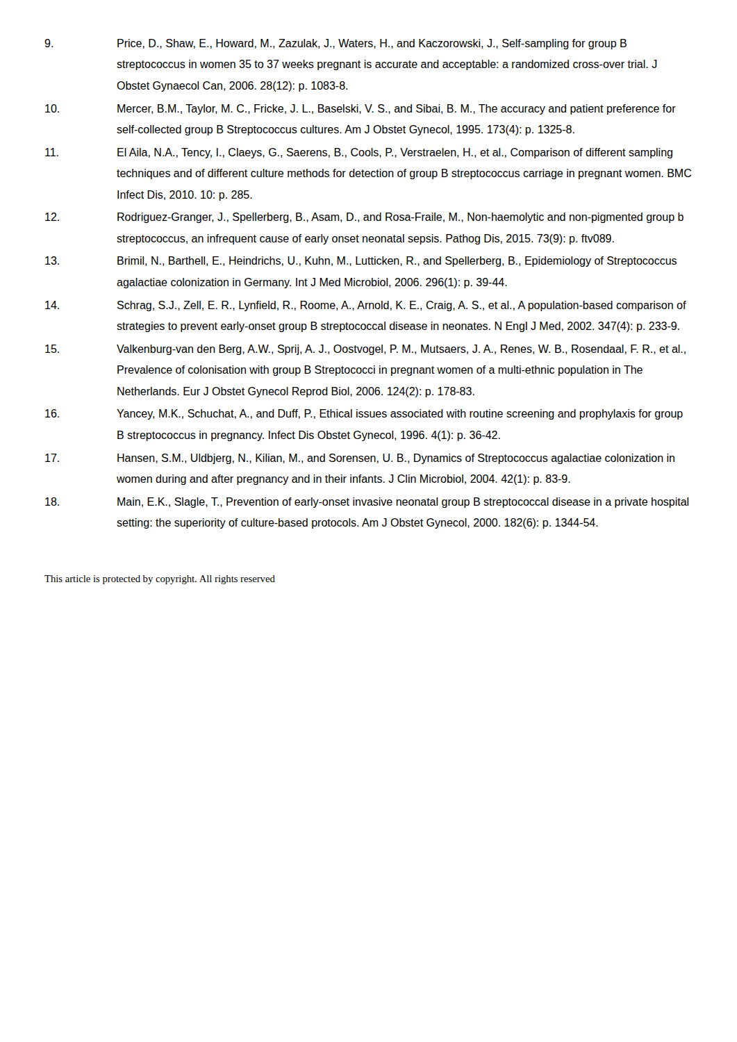9. Price, D., Shaw, E., Howard, M., Zazulak, J., Waters, H., and Kaczorowski, J., Self-sampling for group B streptococcus in women 35 to 37 weeks pregnant is accurate and acceptable: a randomized cross-over trial. J Obstet Gynaecol Can, 2006. 28(12): p. 1083-8.
10. Mercer, B.M., Taylor, M. C., Fricke, J. L., Baselski, V. S., and Sibai, B. M., The accuracy and patient preference for self-collected group B Streptococcus cultures. Am J Obstet Gynecol, 1995. 173(4): p. 1325-8.
11. El Aila, N.A., Tency, I., Claeys, G., Saerens, B., Cools, P., Verstraelen, H., et al., Comparison of different sampling techniques and of different culture methods for detection of group B streptococcus carriage in pregnant women. BMC Infect Dis, 2010. 10: p. 285.
12. Rodriguez-Granger, J., Spellerberg, B., Asam, D., and Rosa-Fraile, M., Non-haemolytic and non-pigmented group b streptococcus, an infrequent cause of early onset neonatal sepsis. Pathog Dis, 2015. 73(9): p. ftv089.
13. Brimil, N., Barthell, E., Heindrichs, U., Kuhn, M., Lutticken, R., and Spellerberg, B., Epidemiology of Streptococcus agalactiae colonization in Germany. Int J Med Microbiol, 2006. 296(1): p. 39-44.
14. Schrag, S.J., Zell, E. R., Lynfield, R., Roome, A., Arnold, K. E., Craig, A. S., et al., A population-based comparison of strategies to prevent early-onset group B streptococcal disease in neonates. N Engl J Med, 2002. 347(4): p. 233-9.
15. Valkenburg-van den Berg, A.W., Sprij, A. J., Oostvogel, P. M., Mutsaers, J. A., Renes, W. B., Rosendaal, F. R., et al., Prevalence of colonisation with group B Streptococci in pregnant women of a multi-ethnic population in The Netherlands. Eur J Obstet Gynecol Reprod Biol, 2006. 124(2): p. 178-83.
16. Yancey, M.K., Schuchat, A., and Duff, P., Ethical issues associated with routine screening and prophylaxis for group B streptococcus in pregnancy. Infect Dis Obstet Gynecol, 1996. 4(1): p. 36-42.
17. Hansen, S.M., Uldbjerg, N., Kilian, M., and Sorensen, U. B., Dynamics of Streptococcus agalactiae colonization in women during and after pregnancy and in their infants. J Clin Microbiol, 2004. 42(1): p. 83-9.
18. Main, E.K., Slagle, T., Prevention of early-onset invasive neonatal group B streptococcal disease in a private hospital setting: the superiority of culture-based protocols. Am J Obstet Gynecol, 2000. 182(6): p. 1344-54.
This article is protected by copyright. All rights reserved